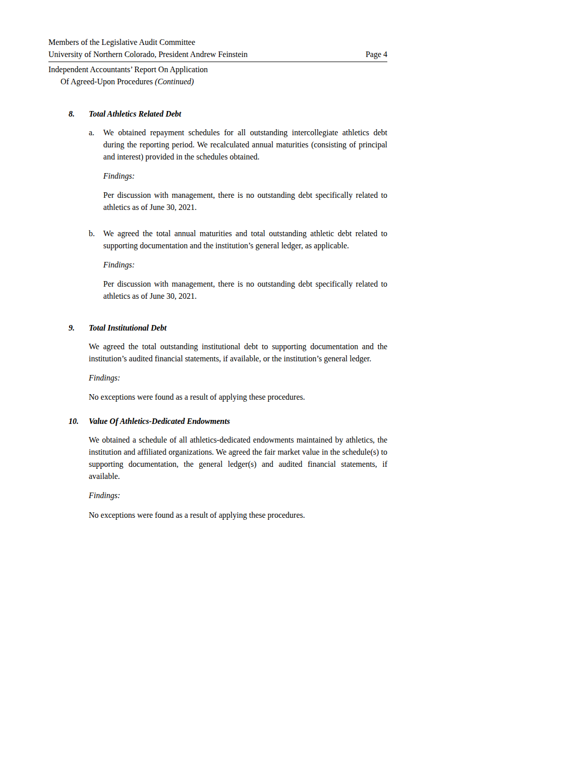Members of the Legislative Audit Committee
University of Northern Colorado, President Andrew Feinstein
Page 4
Independent Accountants’ Report On Application Of Agreed-Upon Procedures (Continued)
8. Total Athletics Related Debt
a.
We obtained repayment schedules for all outstanding intercollegiate athletics debt during the reporting period. We recalculated annual maturities (consisting of principal and interest) provided in the schedules obtained.
Findings:
Per discussion with management, there is no outstanding debt specifically related to athletics as of June 30, 2021.
b.
We agreed the total annual maturities and total outstanding athletic debt related to supporting documentation and the institution’s general ledger, as applicable.
Findings:
Per discussion with management, there is no outstanding debt specifically related to athletics as of June 30, 2021.
9. Total Institutional Debt
We agreed the total outstanding institutional debt to supporting documentation and the institution’s audited financial statements, if available, or the institution’s general ledger.
Findings:
No exceptions were found as a result of applying these procedures.
10. Value Of Athletics-Dedicated Endowments
We obtained a schedule of all athletics-dedicated endowments maintained by athletics, the institution and affiliated organizations. We agreed the fair market value in the schedule(s) to supporting documentation, the general ledger(s) and audited financial statements, if available.
Findings:
No exceptions were found as a result of applying these procedures.